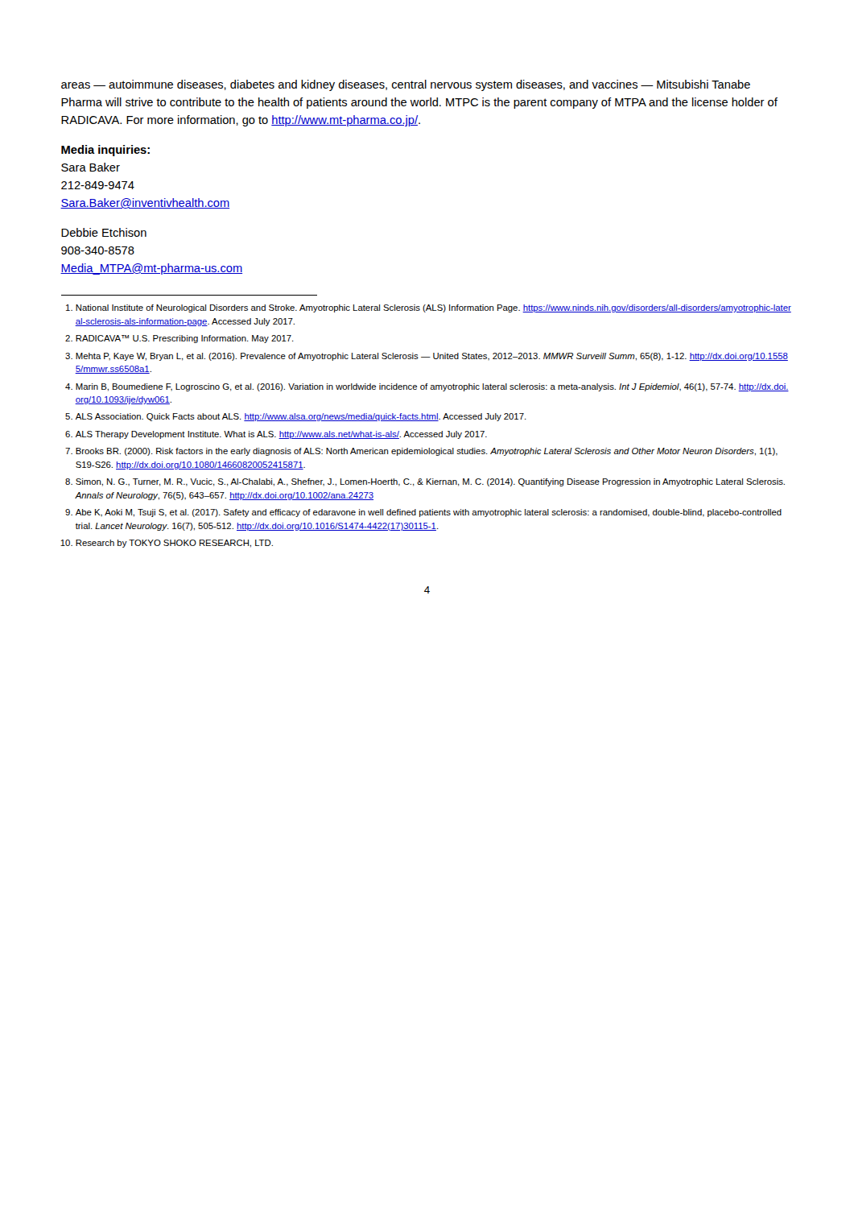areas — autoimmune diseases, diabetes and kidney diseases, central nervous system diseases, and vaccines — Mitsubishi Tanabe Pharma will strive to contribute to the health of patients around the world. MTPC is the parent company of MTPA and the license holder of RADICAVA. For more information, go to http://www.mt-pharma.co.jp/.
Media inquiries:
Sara Baker
212-849-9474
Sara.Baker@inventivhealth.com
Debbie Etchison
908-340-8578
Media_MTPA@mt-pharma-us.com
National Institute of Neurological Disorders and Stroke. Amyotrophic Lateral Sclerosis (ALS) Information Page. https://www.ninds.nih.gov/disorders/all-disorders/amyotrophic-lateral-sclerosis-als-information-page. Accessed July 2017.
RADICAVA™ U.S. Prescribing Information. May 2017.
Mehta P, Kaye W, Bryan L, et al. (2016). Prevalence of Amyotrophic Lateral Sclerosis — United States, 2012–2013. MMWR Surveill Summ, 65(8), 1-12. http://dx.doi.org/10.15585/mmwr.ss6508a1.
Marin B, Boumediene F, Logroscino G, et al. (2016). Variation in worldwide incidence of amyotrophic lateral sclerosis: a meta-analysis. Int J Epidemiol, 46(1), 57-74. http://dx.doi.org/10.1093/ije/dyw061.
ALS Association. Quick Facts about ALS. http://www.alsa.org/news/media/quick-facts.html. Accessed July 2017.
ALS Therapy Development Institute. What is ALS. http://www.als.net/what-is-als/. Accessed July 2017.
Brooks BR. (2000). Risk factors in the early diagnosis of ALS: North American epidemiological studies. Amyotrophic Lateral Sclerosis and Other Motor Neuron Disorders, 1(1), S19-S26. http://dx.doi.org/10.1080/14660820052415871.
Simon, N. G., Turner, M. R., Vucic, S., Al-Chalabi, A., Shefner, J., Lomen-Hoerth, C., & Kiernan, M. C. (2014). Quantifying Disease Progression in Amyotrophic Lateral Sclerosis. Annals of Neurology, 76(5), 643–657. http://dx.doi.org/10.1002/ana.24273
Abe K, Aoki M, Tsuji S, et al. (2017). Safety and efficacy of edaravone in well defined patients with amyotrophic lateral sclerosis: a randomised, double-blind, placebo-controlled trial. Lancet Neurology. 16(7), 505-512. http://dx.doi.org/10.1016/S1474-4422(17)30115-1.
Research by TOKYO SHOKO RESEARCH, LTD.
4